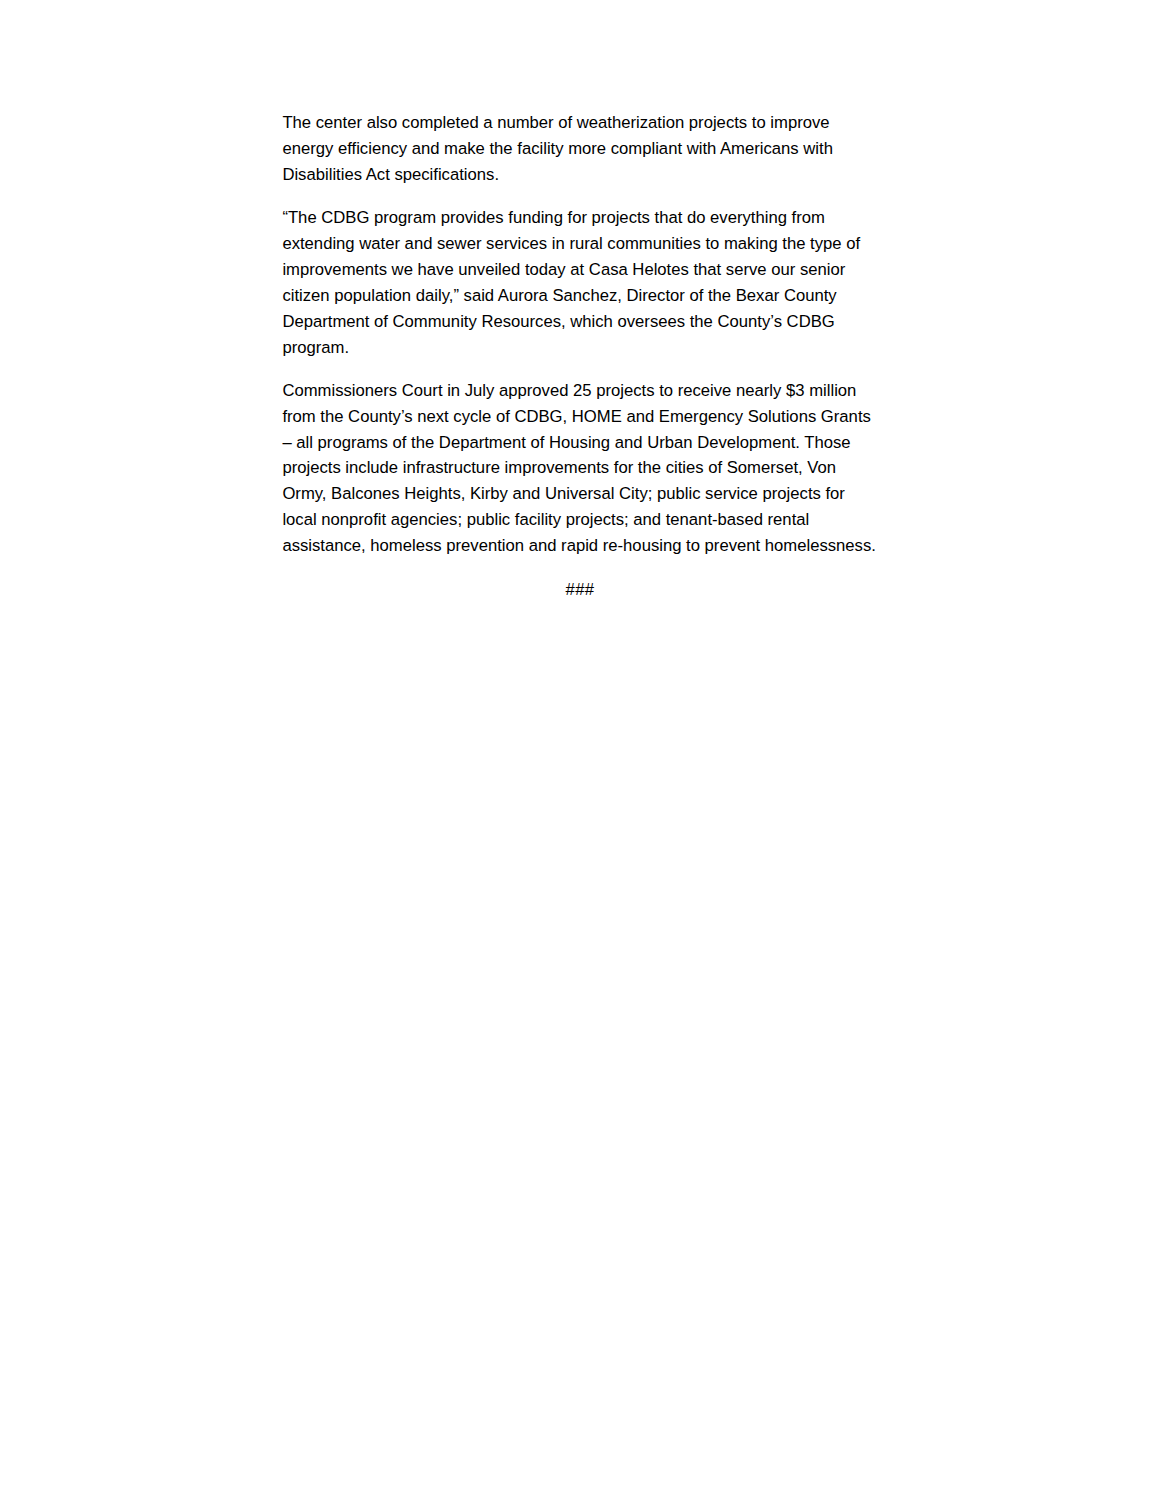The center also completed a number of weatherization projects to improve energy efficiency and make the facility more compliant with Americans with Disabilities Act specifications.
“The CDBG program provides funding for projects that do everything from extending water and sewer services in rural communities to making the type of improvements we have unveiled today at Casa Helotes that serve our senior citizen population daily,” said Aurora Sanchez, Director of the Bexar County Department of Community Resources, which oversees the County’s CDBG program.
Commissioners Court in July approved 25 projects to receive nearly $3 million from the County’s next cycle of CDBG, HOME and Emergency Solutions Grants – all programs of the Department of Housing and Urban Development. Those projects include infrastructure improvements for the cities of Somerset, Von Ormy, Balcones Heights, Kirby and Universal City; public service projects for local nonprofit agencies; public facility projects; and tenant-based rental assistance, homeless prevention and rapid re-housing to prevent homelessness.
###